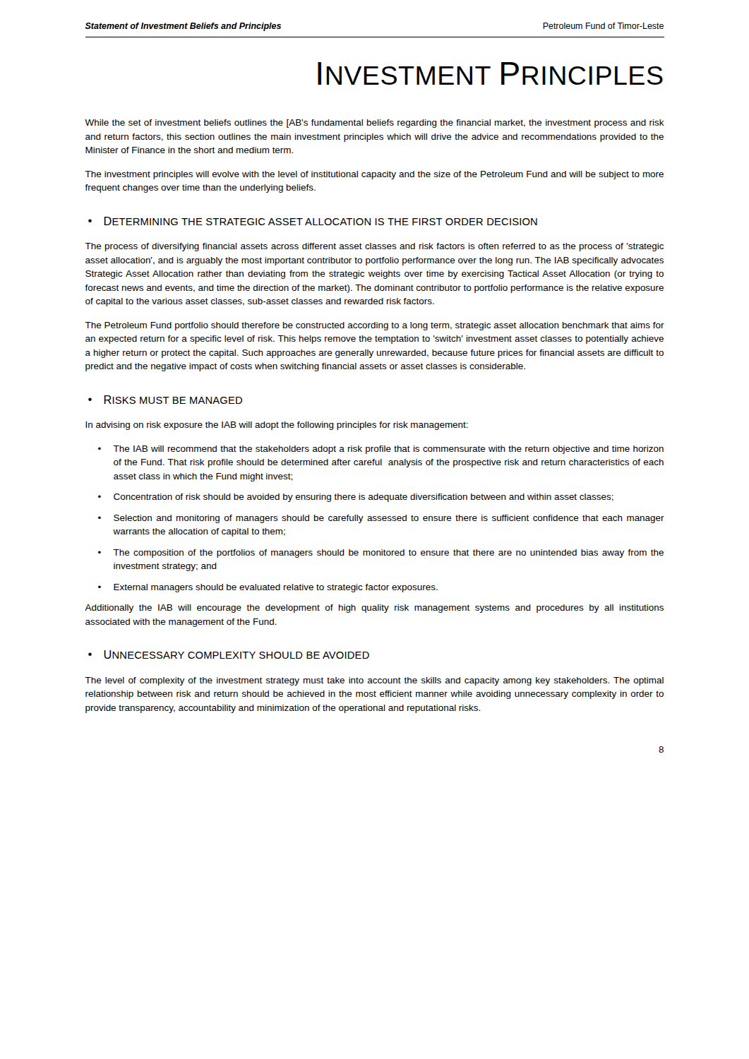Statement of Investment Beliefs and Principles
Petroleum Fund of Timor-Leste
INVESTMENT PRINCIPLES
While the set of investment beliefs outlines the [AB's fundamental beliefs regarding the financial market, the investment process and risk and return factors, this section outlines the main investment principles which will drive the advice and recommendations provided to the Minister of Finance in the short and medium term.
The investment principles will evolve with the level of institutional capacity and the size of the Petroleum Fund and will be subject to more frequent changes over time than the underlying beliefs.
DETERMINING THE STRATEGIC ASSET ALLOCATION IS THE FIRST ORDER DECISION
The process of diversifying financial assets across different asset classes and risk factors is often referred to as the process of 'strategic asset allocation', and is arguably the most important contributor to portfolio performance over the long run. The IAB specifically advocates Strategic Asset Allocation rather than deviating from the strategic weights over time by exercising Tactical Asset Allocation (or trying to forecast news and events, and time the direction of the market). The dominant contributor to portfolio performance is the relative exposure of capital to the various asset classes, sub-asset classes and rewarded risk factors.
The Petroleum Fund portfolio should therefore be constructed according to a long term, strategic asset allocation benchmark that aims for an expected return for a specific level of risk. This helps remove the temptation to 'switch' investment asset classes to potentially achieve a higher return or protect the capital. Such approaches are generally unrewarded, because future prices for financial assets are difficult to predict and the negative impact of costs when switching financial assets or asset classes is considerable.
RISKS MUST BE MANAGED
In advising on risk exposure the IAB will adopt the following principles for risk management:
The IAB will recommend that the stakeholders adopt a risk profile that is commensurate with the return objective and time horizon of the Fund. That risk profile should be determined after careful analysis of the prospective risk and return characteristics of each asset class in which the Fund might invest;
Concentration of risk should be avoided by ensuring there is adequate diversification between and within asset classes;
Selection and monitoring of managers should be carefully assessed to ensure there is sufficient confidence that each manager warrants the allocation of capital to them;
The composition of the portfolios of managers should be monitored to ensure that there are no unintended bias away from the investment strategy; and
External managers should be evaluated relative to strategic factor exposures.
Additionally the IAB will encourage the development of high quality risk management systems and procedures by all institutions associated with the management of the Fund.
UNNECESSARY COMPLEXITY SHOULD BE AVOIDED
The level of complexity of the investment strategy must take into account the skills and capacity among key stakeholders. The optimal relationship between risk and return should be achieved in the most efficient manner while avoiding unnecessary complexity in order to provide transparency, accountability and minimization of the operational and reputational risks.
8